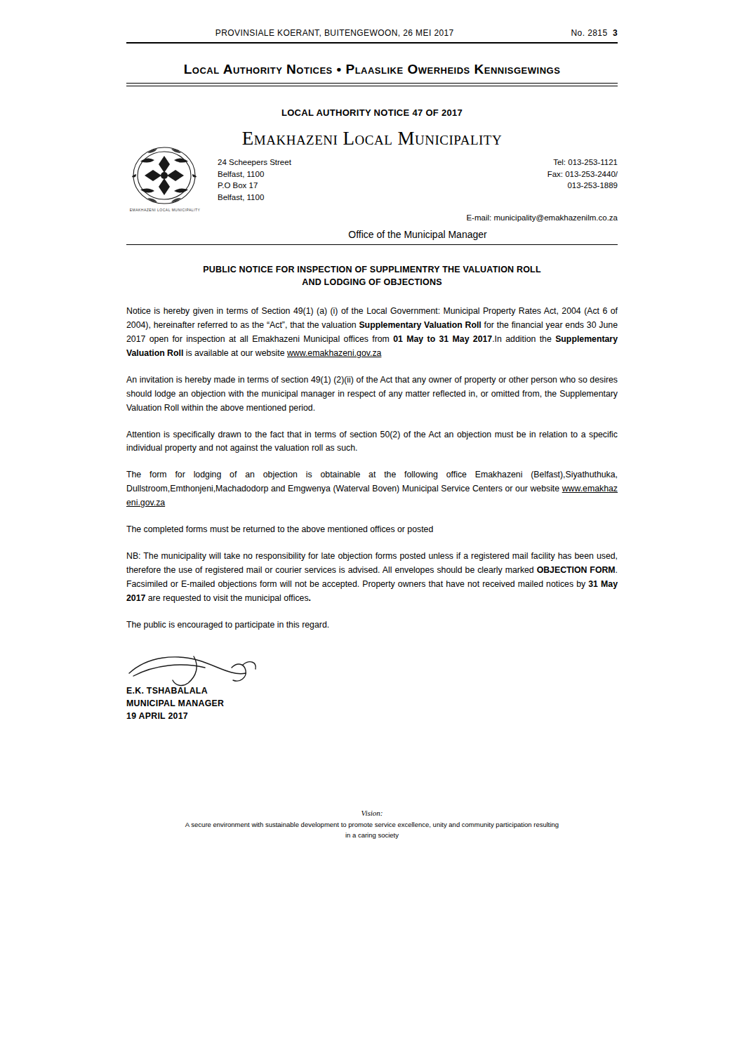PROVINSIALE KOERANT, BUITENGEWOON, 26 MEI 2017
No. 2815 3
Local Authority Notices • Plaaslike Owerheids Kennisgewings
LOCAL AUTHORITY NOTICE 47 OF 2017
EMAKHAZENI LOCAL MUNICIPALITY
Emakhazeni Local Municipality
24 Scheepers Street
Belfast, 1100
P.O Box 17
Belfast, 1100
Tel: 013-253-1121
Fax: 013-253-2440/
013-253-1889
E-mail: municipality@emakhazenilm.co.za
Office of the Municipal Manager
PUBLIC NOTICE FOR INSPECTION OF SUPPLIMENTRY THE VALUATION ROLL
AND LODGING OF OBJECTIONS
Notice is hereby given in terms of Section 49(1) (a) (i) of the Local Government: Municipal Property Rates Act, 2004 (Act 6 of 2004), hereinafter referred to as the “Act”, that the valuation Supplementary Valuation Roll for the financial year ends 30 June 2017 open for inspection at all Emakhazeni Municipal offices from 01 May to 31 May 2017.In addition the Supplementary Valuation Roll is available at our website www.emakhazeni.gov.za
An invitation is hereby made in terms of section 49(1) (2)(ii) of the Act that any owner of property or other person who so desires should lodge an objection with the municipal manager in respect of any matter reflected in, or omitted from, the Supplementary Valuation Roll within the above mentioned period.
Attention is specifically drawn to the fact that in terms of section 50(2) of the Act an objection must be in relation to a specific individual property and not against the valuation roll as such.
The form for lodging of an objection is obtainable at the following office Emakhazeni (Belfast),Siyathuthuka, Dullstroom,Emthonjeni,Machadodorp and Emgwenya (Waterval Boven) Municipal Service Centers or our website www.emakhazeni.gov.za
The completed forms must be returned to the above mentioned offices or posted
NB: The municipality will take no responsibility for late objection forms posted unless if a registered mail facility has been used, therefore the use of registered mail or courier services is advised. All envelopes should be clearly marked OBJECTION FORM. Facsimiled or E-mailed objections form will not be accepted. Property owners that have not received mailed notices by 31 May 2017 are requested to visit the municipal offices.
The public is encouraged to participate in this regard.
E.K. TSHABALALA
MUNICIPAL MANAGER
19 APRIL 2017
Vision:
A secure environment with sustainable development to promote service excellence, unity and community participation resulting
in a caring society